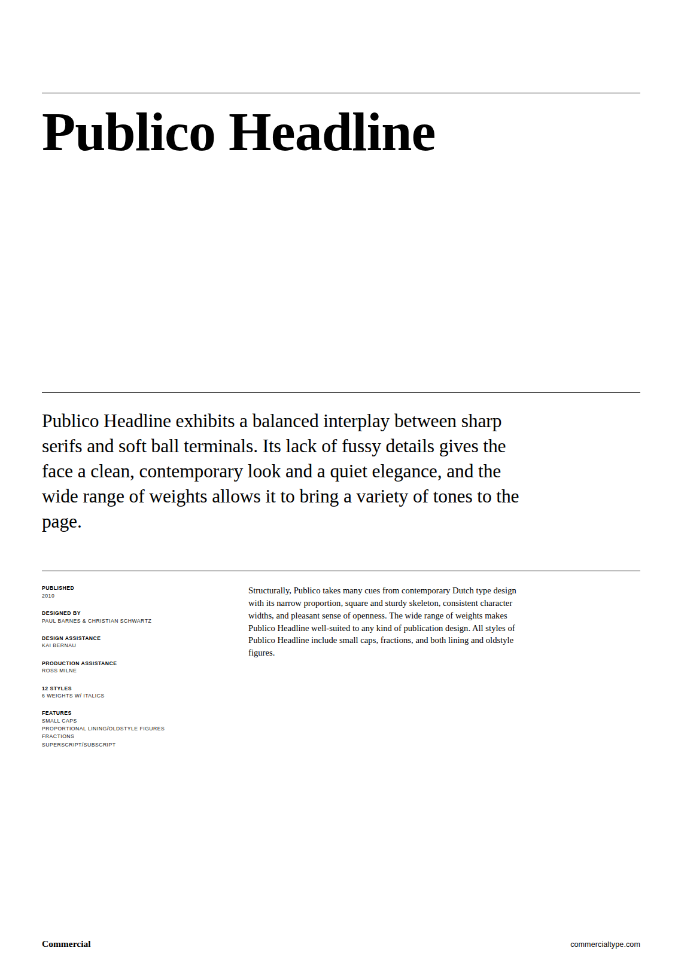Publico Headline
Publico Headline exhibits a balanced interplay between sharp serifs and soft ball terminals. Its lack of fussy details gives the face a clean, contemporary look and a quiet elegance, and the wide range of weights allows it to bring a variety of tones to the page.
Published
2010
Designed by
Paul Barnes & Christian Schwartz
Design assistance
Kai Bernau
Production assistance
Ross Milne
12 styles
6 weights w/ italics
Features
Small caps
Proportional lining/oldstyle figures
Fractions
Superscript/subscript
Structurally, Publico takes many cues from contemporary Dutch type design with its narrow proportion, square and sturdy skeleton, consistent character widths, and pleasant sense of openness. The wide range of weights makes Publico Headline well-suited to any kind of publication design. All styles of Publico Headline include small caps, fractions, and both lining and oldstyle figures.
Commercial commercialtype.com